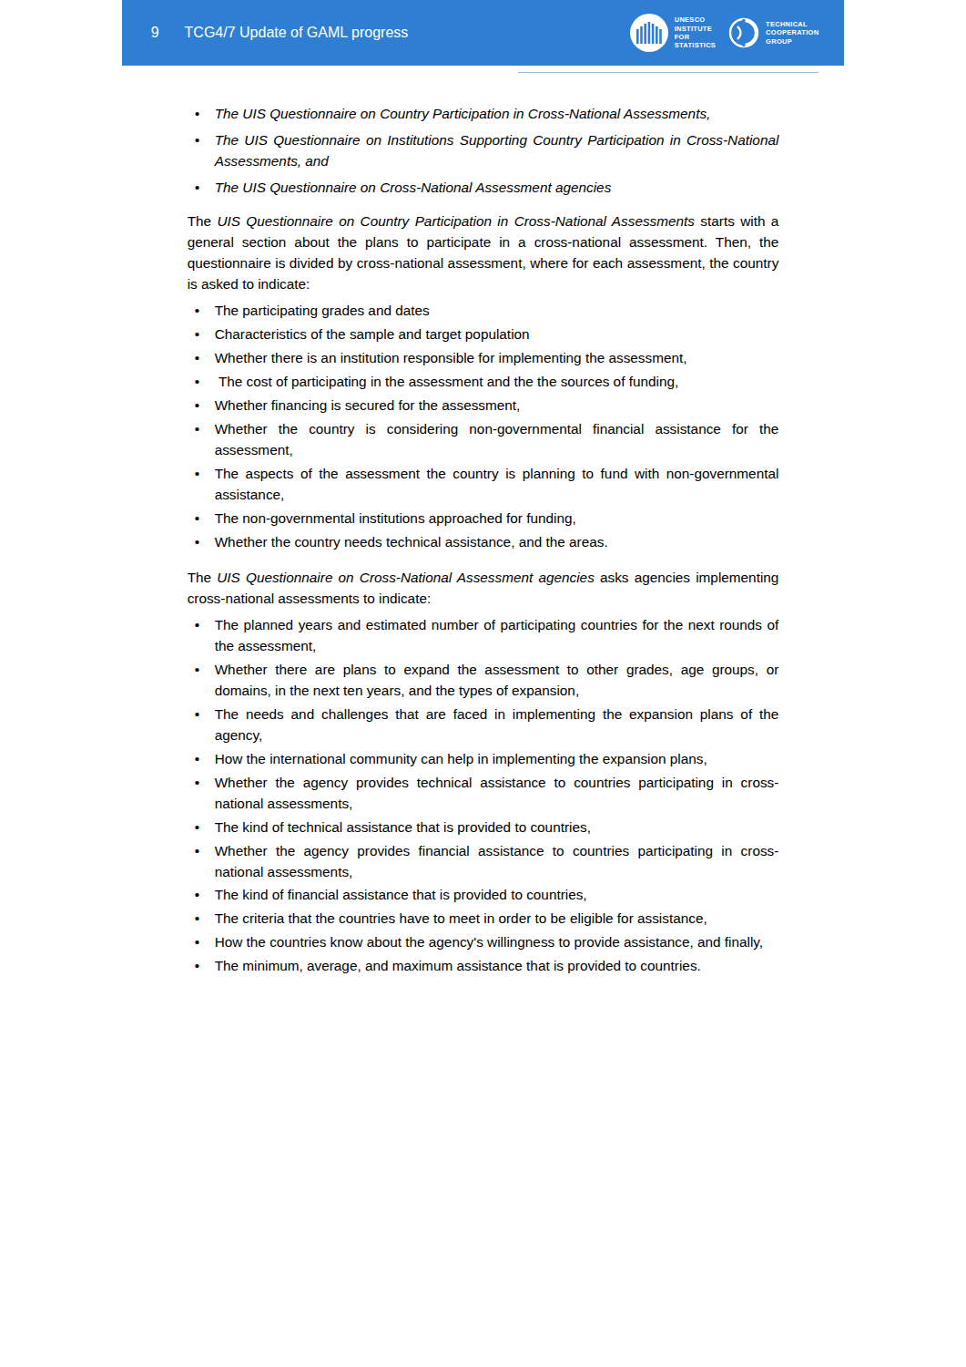9 TCG4/7 Update of GAML progress
UNESCO
INSTITUTE
FOR
STATISTICS
TECHNICAL
COOPERATION
GROUP
The UIS Questionnaire on Country Participation in Cross-National Assessments,
The UIS Questionnaire on Institutions Supporting Country Participation in Cross-National Assessments, and
The UIS Questionnaire on Cross-National Assessment agencies
The UIS Questionnaire on Country Participation in Cross-National Assessments starts with a general section about the plans to participate in a cross-national assessment. Then, the questionnaire is divided by cross-national assessment, where for each assessment, the country is asked to indicate:
The participating grades and dates
Characteristics of the sample and target population
Whether there is an institution responsible for implementing the assessment,
The cost of participating in the assessment and the the sources of funding,
Whether financing is secured for the assessment,
Whether the country is considering non-governmental financial assistance for the assessment,
The aspects of the assessment the country is planning to fund with non-governmental assistance,
The non-governmental institutions approached for funding,
Whether the country needs technical assistance, and the areas.
The UIS Questionnaire on Cross-National Assessment agencies asks agencies implementing cross-national assessments to indicate:
The planned years and estimated number of participating countries for the next rounds of the assessment,
Whether there are plans to expand the assessment to other grades, age groups, or domains, in the next ten years, and the types of expansion,
The needs and challenges that are faced in implementing the expansion plans of the agency,
How the international community can help in implementing the expansion plans,
Whether the agency provides technical assistance to countries participating in cross-national assessments,
The kind of technical assistance that is provided to countries,
Whether the agency provides financial assistance to countries participating in cross-national assessments,
The kind of financial assistance that is provided to countries,
The criteria that the countries have to meet in order to be eligible for assistance,
How the countries know about the agency's willingness to provide assistance, and finally,
The minimum, average, and maximum assistance that is provided to countries.